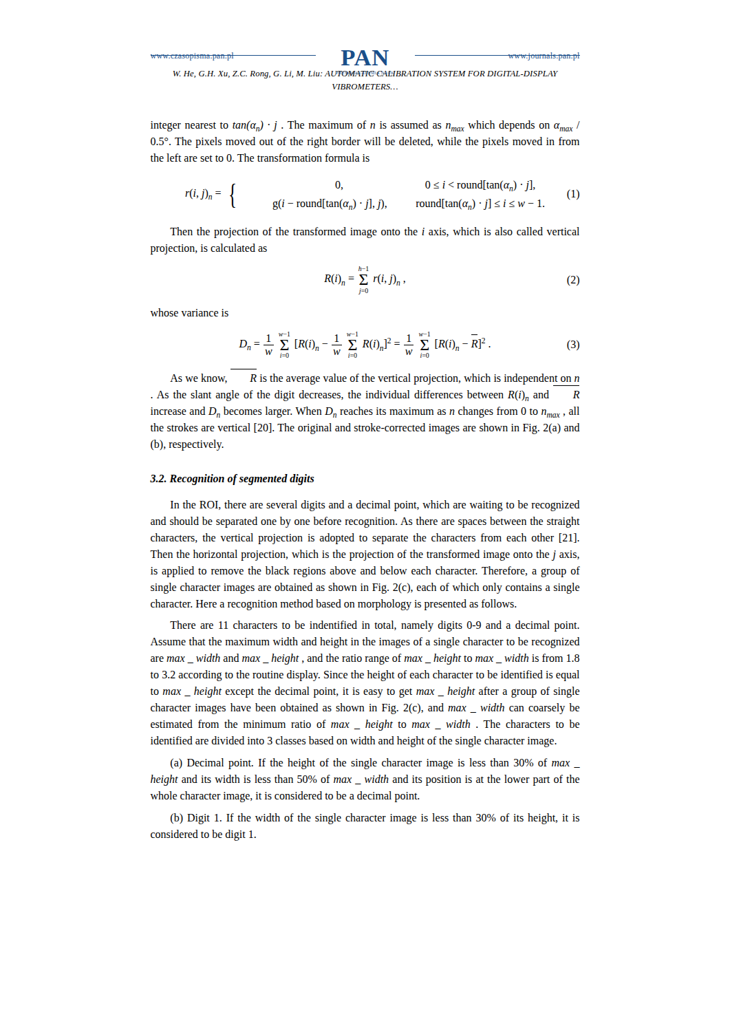www.czasopisma.pan.pl www.journals.pan.pl
PAN
POLSKA AKADEMIA NAUK
W. He, G.H. Xu, Z.C. Rong, G. Li, M. Liu: AUTOMATIC CALIBRATION SYSTEM FOR DIGITAL-DISPLAY VIBROMETERS…
integer nearest to tan(αn) · j . The maximum of n is assumed as nmax which depends on αmax / 0.5°. The pixels moved out of the right border will be deleted, while the pixels moved in from the left are set to 0. The transformation formula is
r(i, j)n = { 0, 0 ≤ i < round[tan(αn) · j], g(i − round[tan(αn) · j], j), round[tan(αn) · j] ≤ i ≤ w − 1. (1)
Then the projection of the transformed image onto the i axis, which is also called vertical projection, is calculated as
R(i)n = h−1 Σ j=0 r(i, j)n , (2)
whose variance is
Dn = 1 w w−1 Σ i=0 [R(i)n − 1 w w−1 Σ i=0 R(i)n]2 = 1 w w−1 Σ i=0 [R(i)n − R]2 . (3)
As we know, R is the average value of the vertical projection, which is independent on n . As the slant angle of the digit decreases, the individual differences between R(i)n and R increase and Dn becomes larger. When Dn reaches its maximum as n changes from 0 to nmax , all the strokes are vertical [20]. The original and stroke-corrected images are shown in Fig. 2(a) and (b), respectively.
3.2. Recognition of segmented digits
In the ROI, there are several digits and a decimal point, which are waiting to be recognized and should be separated one by one before recognition. As there are spaces between the straight characters, the vertical projection is adopted to separate the characters from each other [21]. Then the horizontal projection, which is the projection of the transformed image onto the j axis, is applied to remove the black regions above and below each character. Therefore, a group of single character images are obtained as shown in Fig. 2(c), each of which only contains a single character. Here a recognition method based on morphology is presented as follows.
There are 11 characters to be indentified in total, namely digits 0-9 and a decimal point. Assume that the maximum width and height in the images of a single character to be recognized are max _ width and max _ height , and the ratio range of max _ height to max _ width is from 1.8 to 3.2 according to the routine display. Since the height of each character to be identified is equal to max _ height except the decimal point, it is easy to get max _ height after a group of single character images have been obtained as shown in Fig. 2(c), and max _ width can coarsely be estimated from the minimum ratio of max _ height to max _ width . The characters to be identified are divided into 3 classes based on width and height of the single character image.
(a) Decimal point. If the height of the single character image is less than 30% of max _ height and its width is less than 50% of max _ width and its position is at the lower part of the whole character image, it is considered to be a decimal point.
(b) Digit 1. If the width of the single character image is less than 30% of its height, it is considered to be digit 1.